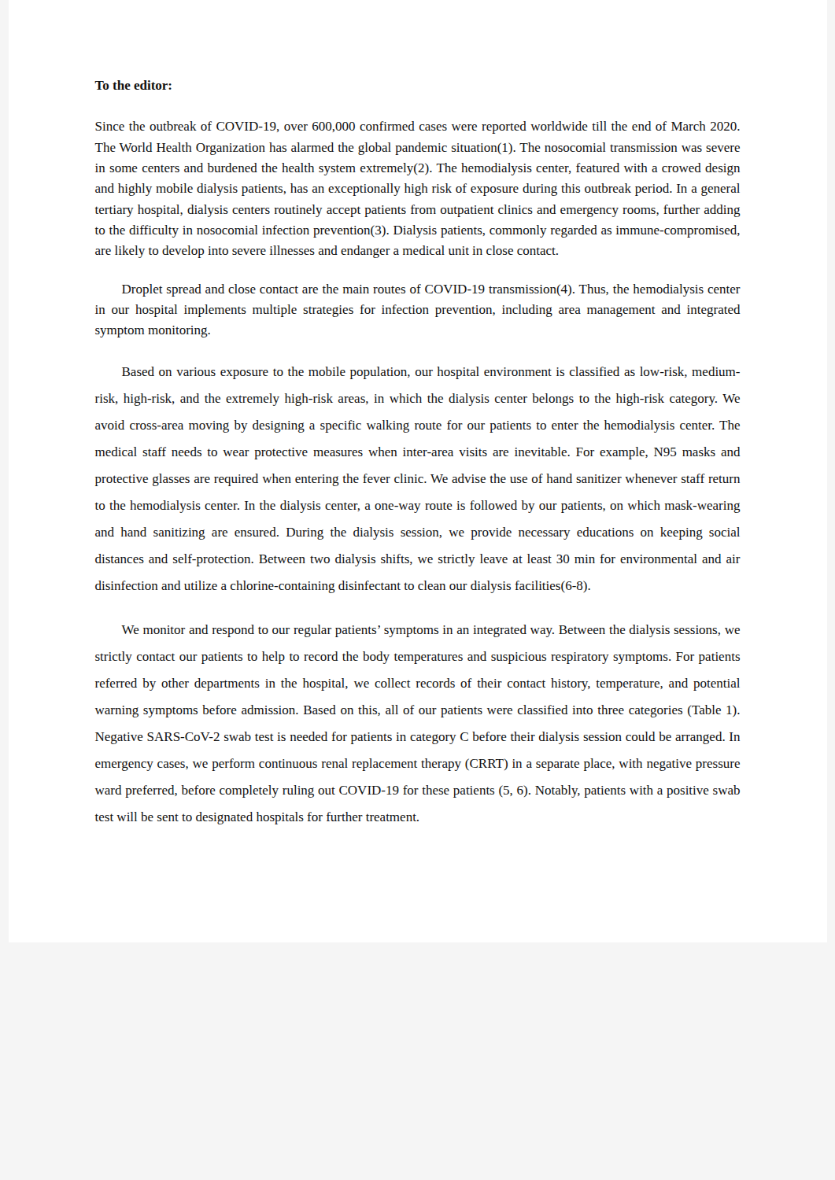To the editor:
Since the outbreak of COVID-19, over 600,000 confirmed cases were reported worldwide till the end of March 2020. The World Health Organization has alarmed the global pandemic situation(1). The nosocomial transmission was severe in some centers and burdened the health system extremely(2). The hemodialysis center, featured with a crowed design and highly mobile dialysis patients, has an exceptionally high risk of exposure during this outbreak period. In a general tertiary hospital, dialysis centers routinely accept patients from outpatient clinics and emergency rooms, further adding to the difficulty in nosocomial infection prevention(3). Dialysis patients, commonly regarded as immune-compromised, are likely to develop into severe illnesses and endanger a medical unit in close contact.
Droplet spread and close contact are the main routes of COVID-19 transmission(4). Thus, the hemodialysis center in our hospital implements multiple strategies for infection prevention, including area management and integrated symptom monitoring.
Based on various exposure to the mobile population, our hospital environment is classified as low-risk, medium-risk, high-risk, and the extremely high-risk areas, in which the dialysis center belongs to the high-risk category. We avoid cross-area moving by designing a specific walking route for our patients to enter the hemodialysis center. The medical staff needs to wear protective measures when inter-area visits are inevitable. For example, N95 masks and protective glasses are required when entering the fever clinic. We advise the use of hand sanitizer whenever staff return to the hemodialysis center. In the dialysis center, a one-way route is followed by our patients, on which mask-wearing and hand sanitizing are ensured. During the dialysis session, we provide necessary educations on keeping social distances and self-protection. Between two dialysis shifts, we strictly leave at least 30 min for environmental and air disinfection and utilize a chlorine-containing disinfectant to clean our dialysis facilities(6-8).
We monitor and respond to our regular patients’ symptoms in an integrated way. Between the dialysis sessions, we strictly contact our patients to help to record the body temperatures and suspicious respiratory symptoms. For patients referred by other departments in the hospital, we collect records of their contact history, temperature, and potential warning symptoms before admission. Based on this, all of our patients were classified into three categories (Table 1). Negative SARS-CoV-2 swab test is needed for patients in category C before their dialysis session could be arranged. In emergency cases, we perform continuous renal replacement therapy (CRRT) in a separate place, with negative pressure ward preferred, before completely ruling out COVID-19 for these patients (5, 6). Notably, patients with a positive swab test will be sent to designated hospitals for further treatment.